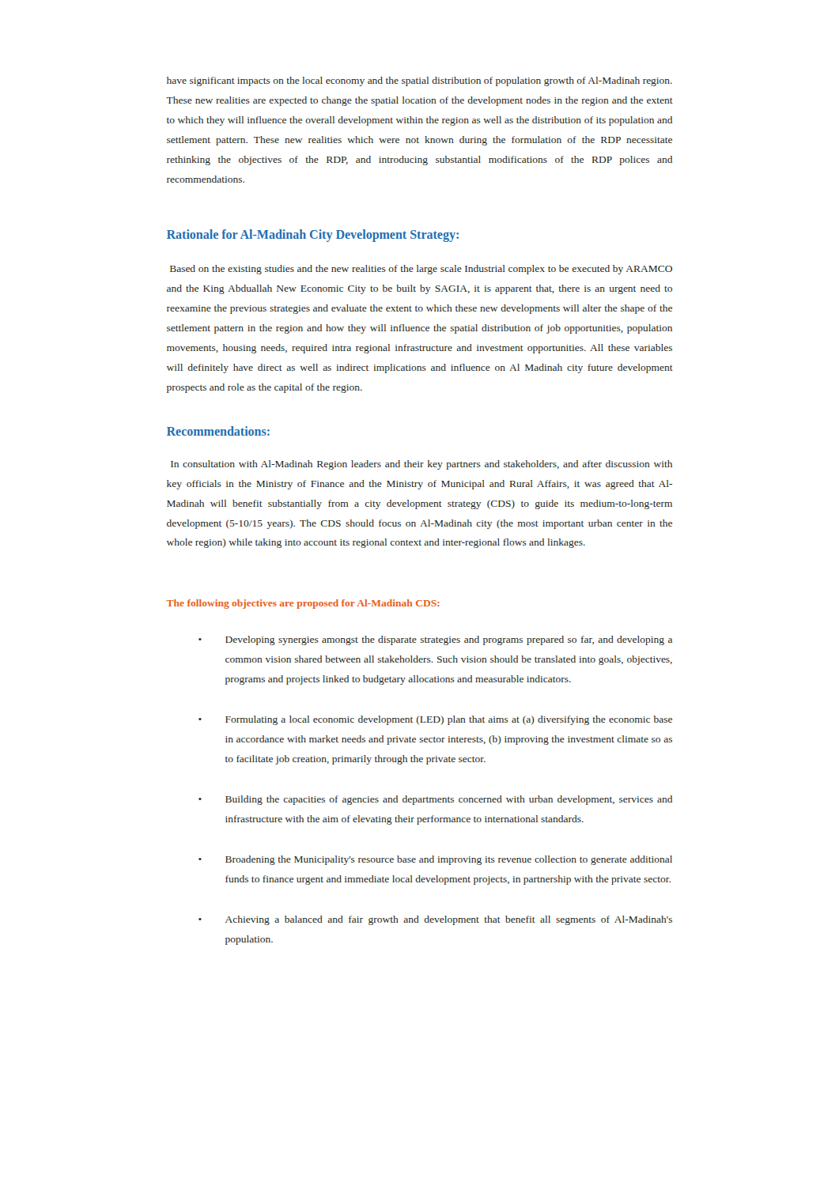have significant impacts on the local economy and the spatial distribution of population growth of Al-Madinah region. These new realities are expected to change the spatial location of the development nodes in the region and the extent to which they will influence the overall development within the region as well as the distribution of its population and settlement pattern. These new realities which were not known during the formulation of the RDP necessitate rethinking the objectives of the RDP, and introducing substantial modifications of the RDP polices and recommendations.
Rationale for Al-Madinah City Development Strategy:
Based on the existing studies and the new realities of the large scale Industrial complex to be executed by ARAMCO and the King Abduallah New Economic City to be built by SAGIA, it is apparent that, there is an urgent need to reexamine the previous strategies and evaluate the extent to which these new developments will alter the shape of the settlement pattern in the region and how they will influence the spatial distribution of job opportunities, population movements, housing needs, required intra regional infrastructure and investment opportunities. All these variables will definitely have direct as well as indirect implications and influence on Al Madinah city future development prospects and role as the capital of the region.
Recommendations:
In consultation with Al-Madinah Region leaders and their key partners and stakeholders, and after discussion with key officials in the Ministry of Finance and the Ministry of Municipal and Rural Affairs, it was agreed that Al-Madinah will benefit substantially from a city development strategy (CDS) to guide its medium-to-long-term development (5-10/15 years). The CDS should focus on Al-Madinah city (the most important urban center in the whole region) while taking into account its regional context and inter-regional flows and linkages.
The following objectives are proposed for Al-Madinah CDS:
Developing synergies amongst the disparate strategies and programs prepared so far, and developing a common vision shared between all stakeholders. Such vision should be translated into goals, objectives, programs and projects linked to budgetary allocations and measurable indicators.
Formulating a local economic development (LED) plan that aims at (a) diversifying the economic base in accordance with market needs and private sector interests, (b) improving the investment climate so as to facilitate job creation, primarily through the private sector.
Building the capacities of agencies and departments concerned with urban development, services and infrastructure with the aim of elevating their performance to international standards.
Broadening the Municipality's resource base and improving its revenue collection to generate additional funds to finance urgent and immediate local development projects, in partnership with the private sector.
Achieving a balanced and fair growth and development that benefit all segments of Al-Madinah's population.